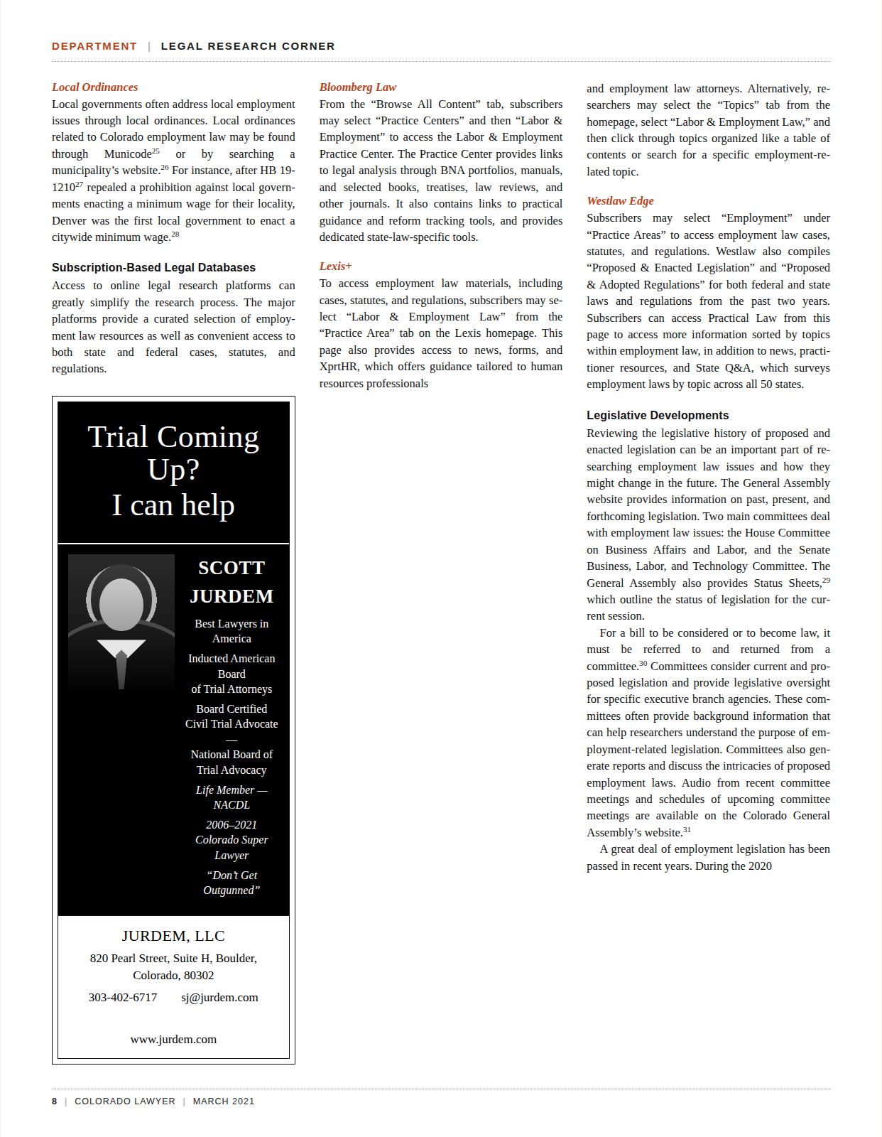DEPARTMENT | LEGAL RESEARCH CORNER
Local Ordinances
Local governments often address local employment issues through local ordinances. Local ordinances related to Colorado employment law may be found through Municode25 or by searching a municipality’s website.26 For instance, after HB 19-121027 repealed a prohibition against local governments enacting a minimum wage for their locality, Denver was the first local government to enact a citywide minimum wage.28
Subscription-Based Legal Databases
Access to online legal research platforms can greatly simplify the research process. The major platforms provide a curated selection of employment law resources as well as convenient access to both state and federal cases, statutes, and regulations.
Trial Coming Up?
I can help
SCOTT JURDEM
Best Lawyers in America
Inducted American Board
of Trial Attorneys
Board Certified Civil Trial Advocate —
National Board of Trial Advocacy
Life Member — NACDL
2006–2021 Colorado Super Lawyer
“Don’t Get Outgunned”
JURDEM, LLC
820 Pearl Street, Suite H, Boulder, Colorado, 80302
303-402-6717 sj@jurdem.com www.jurdem.com
Bloomberg Law
From the “Browse All Content” tab, subscribers may select “Practice Centers” and then “Labor & Employment” to access the Labor & Employment Practice Center. The Practice Center provides links to legal analysis through BNA portfolios, manuals, and selected books, treatises, law reviews, and other journals. It also contains links to practical guidance and reform tracking tools, and provides dedicated state-law-specific tools.
Lexis+
To access employment law materials, including cases, statutes, and regulations, subscribers may select “Labor & Employment Law” from the “Practice Area” tab on the Lexis homepage. This page also provides access to news, forms, and XprtHR, which offers guidance tailored to human resources professionals
and employment law attorneys. Alternatively, researchers may select the “Topics” tab from the homepage, select “Labor & Employment Law,” and then click through topics organized like a table of contents or search for a specific employment-related topic.
Westlaw Edge
Subscribers may select “Employment” under “Practice Areas” to access employment law cases, statutes, and regulations. Westlaw also compiles “Proposed & Enacted Legislation” and “Proposed & Adopted Regulations” for both federal and state laws and regulations from the past two years. Subscribers can access Practical Law from this page to access more information sorted by topics within employment law, in addition to news, practitioner resources, and State Q&A, which surveys employment laws by topic across all 50 states.
Legislative Developments
Reviewing the legislative history of proposed and enacted legislation can be an important part of researching employment law issues and how they might change in the future. The General Assembly website provides information on past, present, and forthcoming legislation. Two main committees deal with employment law issues: the House Committee on Business Affairs and Labor, and the Senate Business, Labor, and Technology Committee. The General Assembly also provides Status Sheets,29 which outline the status of legislation for the current session.
For a bill to be considered or to become law, it must be referred to and returned from a committee.30 Committees consider current and proposed legislation and provide legislative oversight for specific executive branch agencies. These committees often provide background information that can help researchers understand the purpose of employment-related legislation. Committees also generate reports and discuss the intricacies of proposed employment laws. Audio from recent committee meetings and schedules of upcoming committee meetings are available on the Colorado General Assembly’s website.31
A great deal of employment legislation has been passed in recent years. During the 2020
8 | COLORADO LAWYER | MARCH 2021